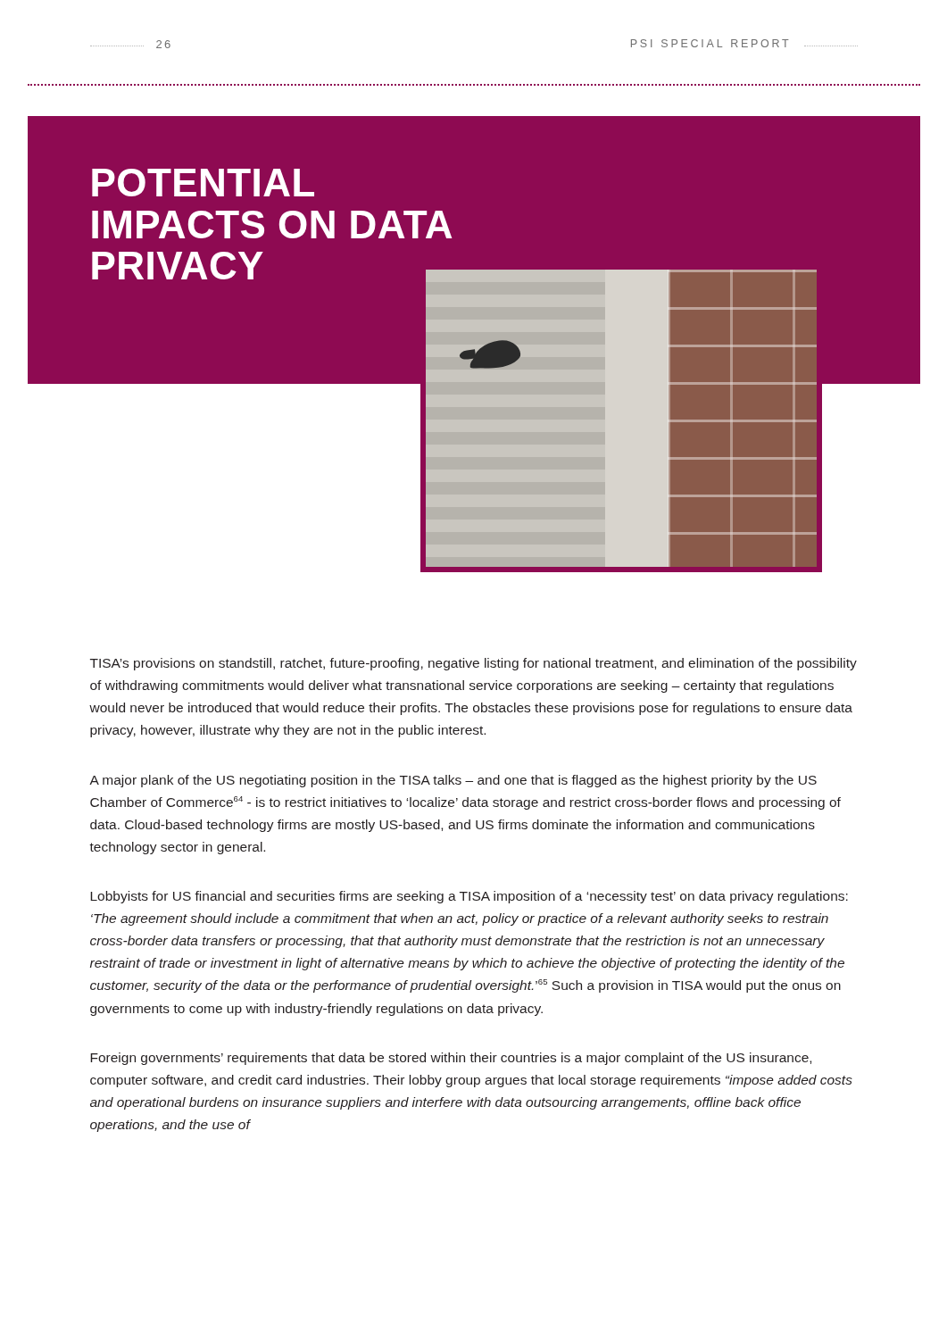26 PSI Special Report
Potential impacts on data privacy
KOEB
TISA’s provisions on standstill, ratchet, future-proofing, negative listing for national treatment, and elimination of the possibility of withdrawing commitments would deliver what transnational service corporations are seeking – certainty that regulations would never be introduced that would reduce their profits. The obstacles these provisions pose for regulations to ensure data privacy, however, illustrate why they are not in the public interest.
A major plank of the US negotiating position in the TISA talks – and one that is flagged as the highest priority by the US Chamber of Commerce64 - is to restrict initiatives to ‘localize’ data storage and restrict cross-border flows and processing of data. Cloud-based technology firms are mostly US-based, and US firms dominate the information and communications technology sector in general.
Lobbyists for US financial and securities firms are seeking a TISA imposition of a ‘necessity test’ on data privacy regulations: ‘The agreement should include a commitment that when an act, policy or practice of a relevant authority seeks to restrain cross-border data transfers or processing, that that authority must demonstrate that the restriction is not an unnecessary restraint of trade or investment in light of alternative means by which to achieve the objective of protecting the identity of the customer, security of the data or the performance of prudential oversight.’65 Such a provision in TISA would put the onus on governments to come up with industry-friendly regulations on data privacy.
Foreign governments’ requirements that data be stored within their countries is a major complaint of the US insurance, computer software, and credit card industries. Their lobby group argues that local storage requirements “impose added costs and operational burdens on insurance suppliers and interfere with data outsourcing arrangements, offline back office operations, and the use of